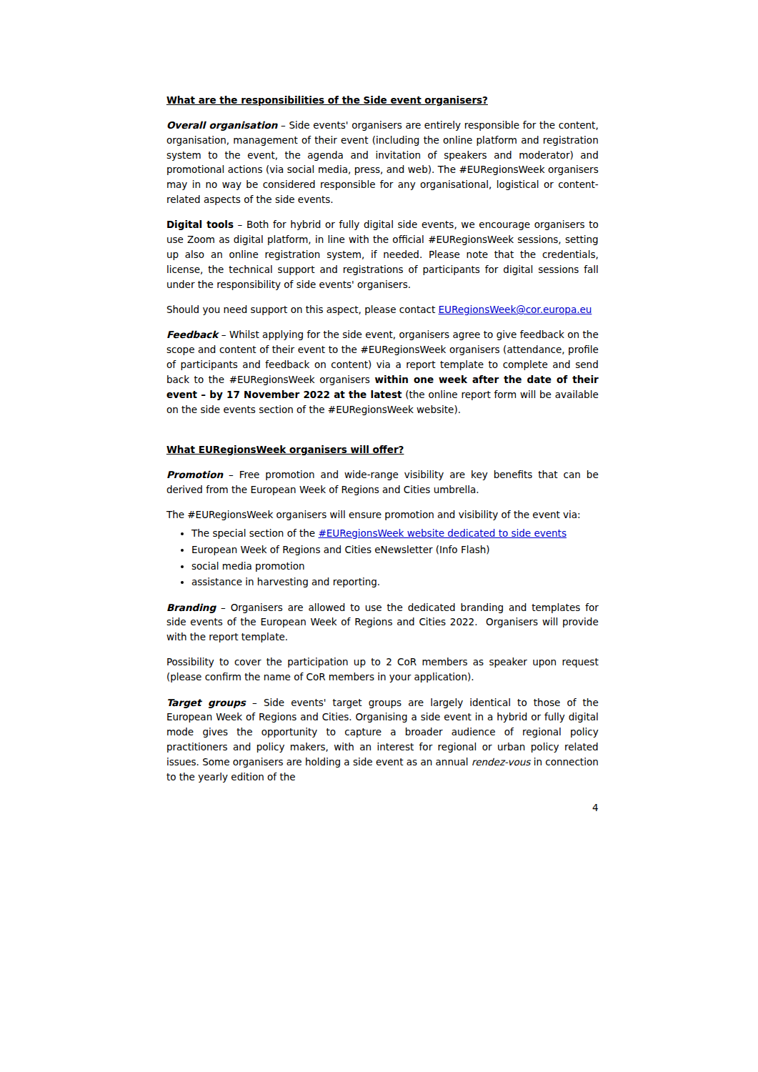What are the responsibilities of the Side event organisers?
Overall organisation – Side events' organisers are entirely responsible for the content, organisation, management of their event (including the online platform and registration system to the event, the agenda and invitation of speakers and moderator) and promotional actions (via social media, press, and web). The #EURegionsWeek organisers may in no way be considered responsible for any organisational, logistical or content-related aspects of the side events.
Digital tools – Both for hybrid or fully digital side events, we encourage organisers to use Zoom as digital platform, in line with the official #EURegionsWeek sessions, setting up also an online registration system, if needed. Please note that the credentials, license, the technical support and registrations of participants for digital sessions fall under the responsibility of side events' organisers.
Should you need support on this aspect, please contact EURegionsWeek@cor.europa.eu
Feedback – Whilst applying for the side event, organisers agree to give feedback on the scope and content of their event to the #EURegionsWeek organisers (attendance, profile of participants and feedback on content) via a report template to complete and send back to the #EURegionsWeek organisers within one week after the date of their event – by 17 November 2022 at the latest (the online report form will be available on the side events section of the #EURegionsWeek website).
What EURegionsWeek organisers will offer?
Promotion – Free promotion and wide-range visibility are key benefits that can be derived from the European Week of Regions and Cities umbrella.
The #EURegionsWeek organisers will ensure promotion and visibility of the event via:
The special section of the #EURegionsWeek website dedicated to side events
European Week of Regions and Cities eNewsletter (Info Flash)
social media promotion
assistance in harvesting and reporting.
Branding – Organisers are allowed to use the dedicated branding and templates for side events of the European Week of Regions and Cities 2022. Organisers will provide with the report template.
Possibility to cover the participation up to 2 CoR members as speaker upon request (please confirm the name of CoR members in your application).
Target groups – Side events' target groups are largely identical to those of the European Week of Regions and Cities. Organising a side event in a hybrid or fully digital mode gives the opportunity to capture a broader audience of regional policy practitioners and policy makers, with an interest for regional or urban policy related issues. Some organisers are holding a side event as an annual rendez-vous in connection to the yearly edition of the
4